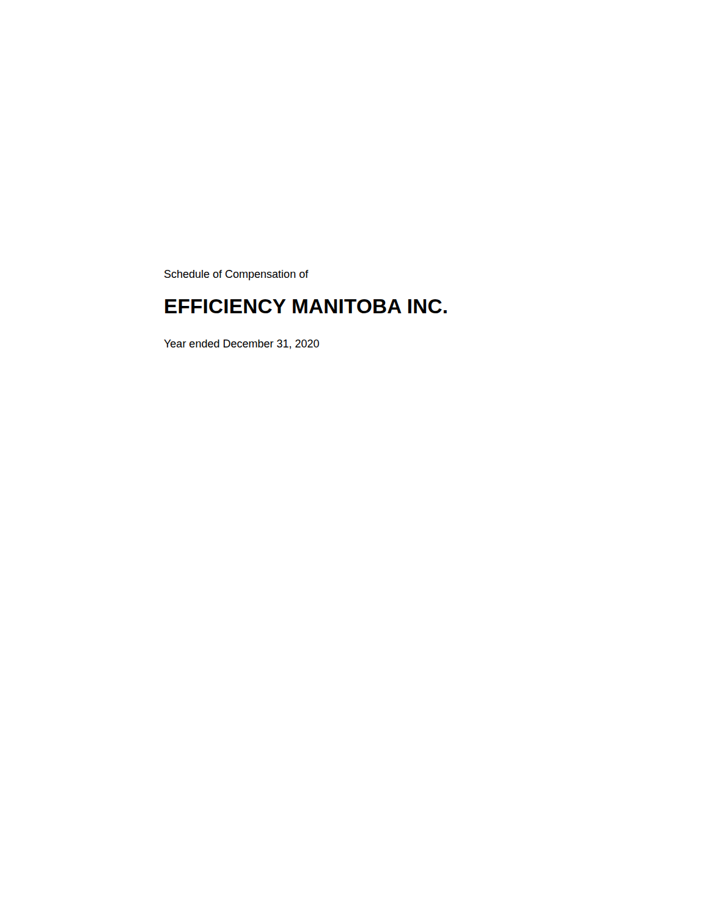Schedule of Compensation of
EFFICIENCY MANITOBA INC.
Year ended December 31, 2020